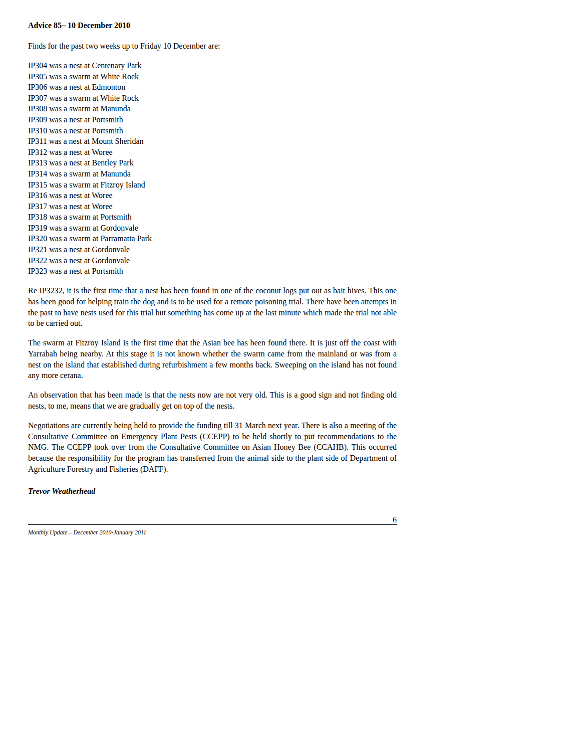Advice 85– 10 December 2010
Finds for the past two weeks up to Friday 10 December are:
IP304 was a nest at Centenary Park
IP305 was a swarm at White Rock
IP306 was a nest at Edmonton
IP307 was a swarm at White Rock
IP308 was a swarm at Manunda
IP309 was a nest at Portsmith
IP310 was a nest at Portsmith
IP311 was a nest at Mount Sheridan
IP312 was a nest at Woree
IP313 was a nest at Bentley Park
IP314 was a swarm at Manunda
IP315 was a swarm at Fitzroy Island
IP316 was a nest at Woree
IP317 was a nest at Woree
IP318 was a swarm at Portsmith
IP319 was a swarm at Gordonvale
IP320 was a swarm at Parramatta Park
IP321 was a nest at Gordonvale
IP322 was a nest at Gordonvale
IP323 was a nest at Portsmith
Re IP3232, it is the first time that a nest has been found in one of the coconut logs put out as bait hives. This one has been good for helping train the dog and is to be used for a remote poisoning trial. There have been attempts in the past to have nests used for this trial but something has come up at the last minute which made the trial not able to be carried out.
The swarm at Fitzroy Island is the first time that the Asian bee has been found there. It is just off the coast with Yarrabah being nearby. At this stage it is not known whether the swarm came from the mainland or was from a nest on the island that established during refurbishment a few months back. Sweeping on the island has not found any more cerana.
An observation that has been made is that the nests now are not very old. This is a good sign and not finding old nests, to me, means that we are gradually get on top of the nests.
Negotiations are currently being held to provide the funding till 31 March next year. There is also a meeting of the Consultative Committee on Emergency Plant Pests (CCEPP) to be held shortly to put recommendations to the NMG. The CCEPP took over from the Consultative Committee on Asian Honey Bee (CCAHB). This occurred because the responsibility for the program has transferred from the animal side to the plant side of Department of Agriculture Forestry and Fisheries (DAFF).
Trevor Weatherhead
6 Monthly Update – December 2010-January 2011